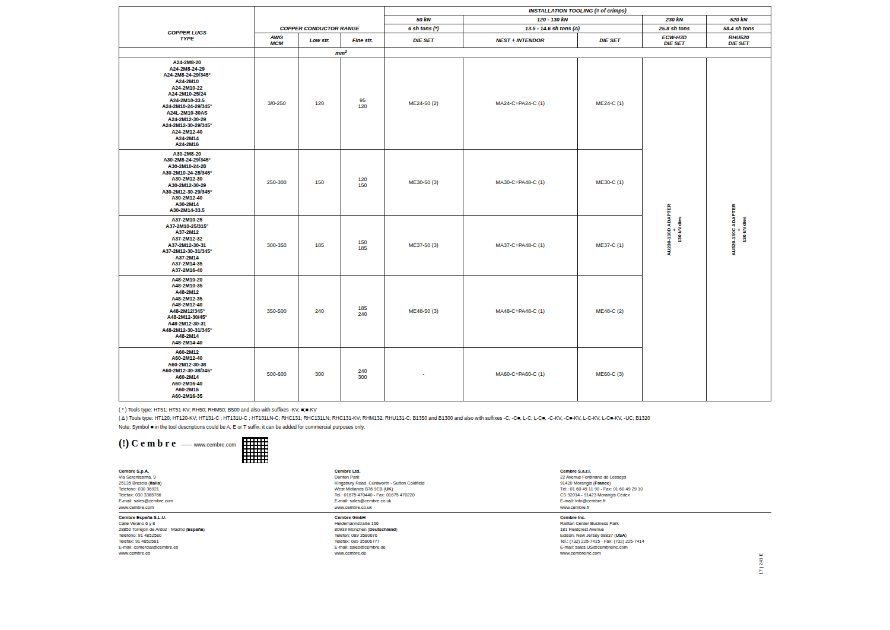| | | INSTALLATION TOOLING (# of crimps) |
| --- | --- | --- |
| 50 kN | 120 - 130 kN | 230 kN | 520 kN |
| COPPER LUGS TYPE | COPPER CONDUCTOR RANGE | 6 sh tons (*) | 13.5 - 14.6 sh tons (Δ) | 25.8 sh tons | 58.4 sh tons |
| AWG MCM | Low str. | Fine str. | DIE SET | NEST + INTENDOR | DIE SET | ECW-H3D DIE SET | RHU520 DIE SET |
| | | mm 2 | |
| A24-2M8-20 A24-2M8-24-29 A24-2M8-24-29/345° A24-2M10 A24-2M10-22 A24-2M10-25/24 A24-2M10-33.5 A24-2M10-24-29/345° A24L-2M10-30AS A24-2M12-30-29 A24-2M12-30-29/345° A24-2M12-40 A24-2M14 A24-2M16 | 3/0-250 | 120 | 95 120 | ME24-50 (2) | MA24-C+PA24-C (1) | ME24-C (1) | AU230-130D ADAPTER + 130 kN dies | AU520-130C ADAPTER + 130 kN dies |
| A30-2M8-20 A30-2M8-24-29/345° A30-2M10-24-28 A30-2M10-24-28/345° A30-2M12-30 A30-2M12-30-29 A30-2M12-30-29/345° A30-2M12-40 A30-2M14 A30-2M14-33.5 | 250-300 | 150 | 120 150 | ME30-50 (3) | MA30-C+PA48-C (1) | ME30-C (1) |
| A37-2M10-25 A37-2M10-25/315° A37-2M12 A37-2M12-32 A37-2M12-30-31 A37-2M12-30-31/345° A37-2M14 A37-2M14-35 A37-2M16-40 | 300-350 | 185 | 150 185 | ME37-50 (3) | MA37-C+PA48-C (1) | ME37-C (1) |
| A48-2M10-20 A48-2M10-35 A48-2M12 A48-2M12-35 A48-2M12-40 A48-2M12/345° A48-2M12-30/45° A48-2M12-30-31 A48-2M12-30-31/345° A48-2M14 A48-2M14-40 | 350-500 | 240 | 185 240 | ME48-50 (3) | MA48-C+PA48-C (1) | ME48-C (2) |
| A60-2M12 A60-2M12-40 A60-2M12-30-38 A60-2M12-30-38/345° A60-2M14 A60-2M16-40 A60-2M16 A60-2M16-35 | 500-600 | 300 | 240 300 | - | MA60-C+PA60-C (1) | ME60-C (3) |
( * ) Tools type: HT51; HT51-KV; RH50; RHM50; B500 and also with suffixes -KV, ■;■-KV
( Δ ) Tools type: HT120; HT120-KV; HT131-C ; HT131U-C ; HT131LN-C; RHC131; RHC131LN; RHC131-KV; RHM132; RHU131-C; B1350 and B1300 and also with suffixes -C, -C■, L-C, L-C■, -C-KV, -C■-KV, L-C-KV, L-C■-KV, -UC; B1320
Note: Symbol ■ in the tool descriptions could be A, E or T suffix; it can be added for commercial purposes only.
(!) C e m b r e —— www.cembre.com
| Cembre S.p.A. Via Serenissima, 9 25135 Brescia ( Italia ) Telefono: 030 36921 Telefax: 030 3365766 E-mail: sales@cembre.com www.cembre.com | Cembre Ltd. Dunton Park Kingsbury Road, Curdworth - Sutton Coldfield West Midlands B76 9EB ( UK ) Tel.: 01675 470440 - Fax: 01675 470220 E-mail: sales@cembre.co.uk www.cembre.co.uk | Cembre S.a.r.l. 22 Avenue Ferdinand de Lesseps 91420 Morangis ( France ) Tél.: 01 60 49 11 90 - Fax: 01 60 49 29 10 CS 92014 - 91423 Morangis Cédex E-mail: info@cembre.fr www.cembre.fr |
| Cembre España S.L.U. Calle Verano 6 y 8 28850 Torrejón de Ardoz - Madrid ( España ) Teléfono: 91 4852580 Telefax: 91 4852581 E-mail: comercial@cembre.es www.cembre.es | Cembre GmbH Heidemannstraße 166 80939 München ( Deutschland ) Telefon: 089 3580676 Telefax: 089 35806777 E-mail: sales@cembre.de www.cembre.de | Cembre Inc. Raritan Center Business Park 181 Fieldcrest Avenue Edison, New Jersey 08837 ( USA ) Tel.: (732) 225-7415 - Fax: (732) 225-7414 E-mail: sales.US@cembreinc.com www.cembreinc.com |
17 | 241 E